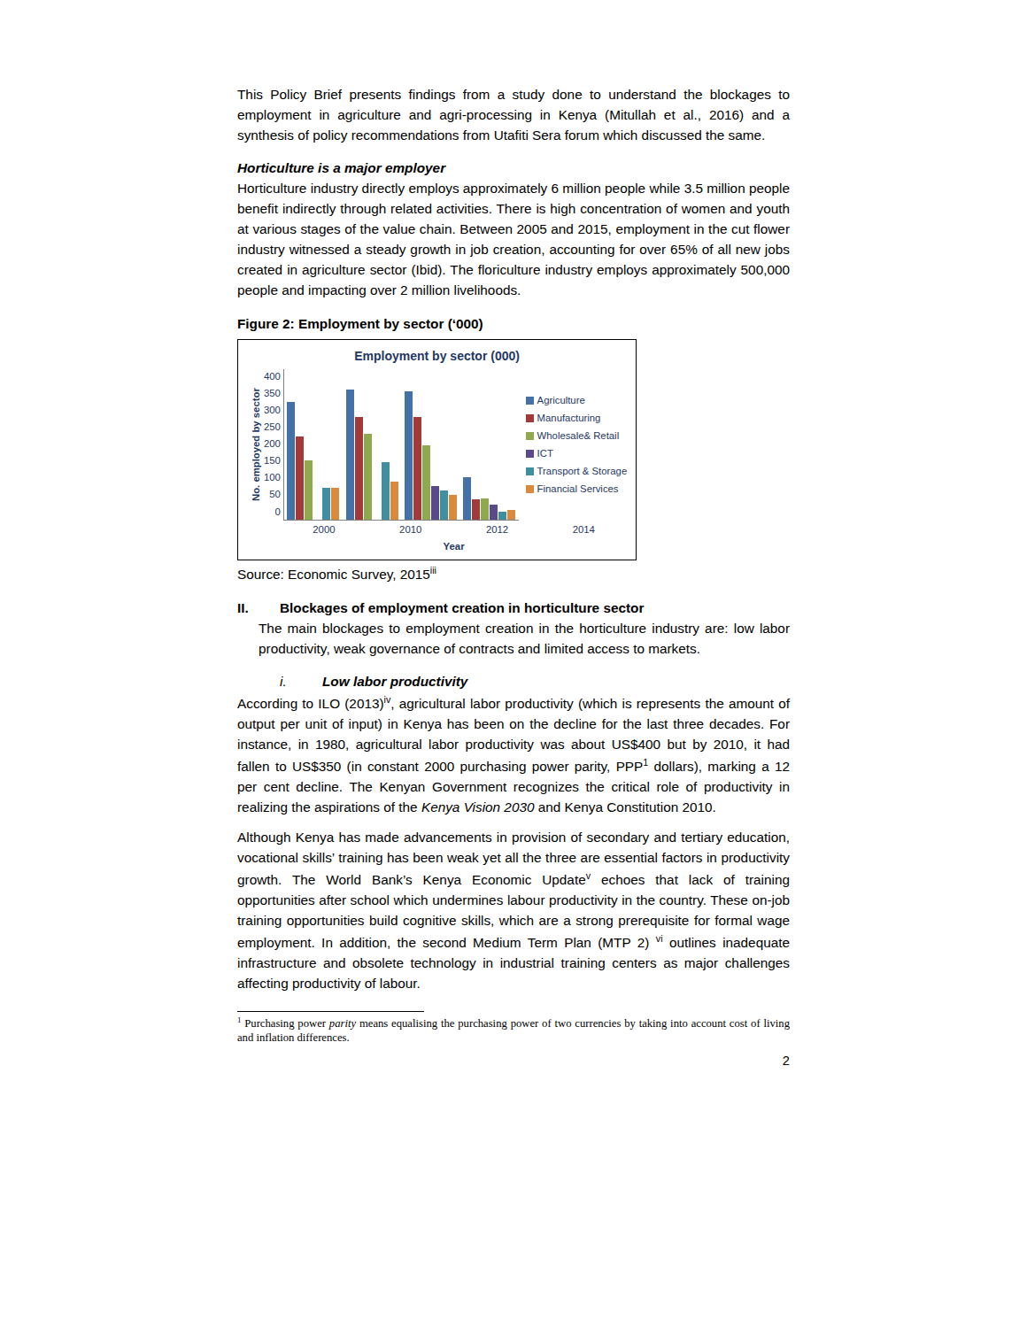This Policy Brief presents findings from a study done to understand the blockages to employment in agriculture and agri-processing in Kenya (Mitullah et al., 2016) and a synthesis of policy recommendations from Utafiti Sera forum which discussed the same.
Horticulture is a major employer
Horticulture industry directly employs approximately 6 million people while 3.5 million people benefit indirectly through related activities. There is high concentration of women and youth at various stages of the value chain. Between 2005 and 2015, employment in the cut flower industry witnessed a steady growth in job creation, accounting for over 65% of all new jobs created in agriculture sector (Ibid). The floriculture industry employs approximately 500,000 people and impacting over 2 million livelihoods.
Figure 2: Employment by sector (‘000)
Employment by sector (000)
No. employed by sector
400 350 300 250 200 150 100 50 0
Agriculture
Manufacturing
Wholesale& Retail
ICT
Transport & Storage
Financial Services
2000 2010 2012 2014
Year
Source: Economic Survey, 2015iii
II.
Blockages of employment creation in horticulture sector
The main blockages to employment creation in the horticulture industry are: low labor productivity, weak governance of contracts and limited access to markets.
i.
Low labor productivity
According to ILO (2013)iv, agricultural labor productivity (which is represents the amount of output per unit of input) in Kenya has been on the decline for the last three decades. For instance, in 1980, agricultural labor productivity was about US$400 but by 2010, it had fallen to US$350 (in constant 2000 purchasing power parity, PPP1 dollars), marking a 12 per cent decline. The Kenyan Government recognizes the critical role of productivity in realizing the aspirations of the Kenya Vision 2030 and Kenya Constitution 2010.
Although Kenya has made advancements in provision of secondary and tertiary education, vocational skills’ training has been weak yet all the three are essential factors in productivity growth. The World Bank’s Kenya Economic Updatev echoes that lack of training opportunities after school which undermines labour productivity in the country. These on-job training opportunities build cognitive skills, which are a strong prerequisite for formal wage employment. In addition, the second Medium Term Plan (MTP 2) vi outlines inadequate infrastructure and obsolete technology in industrial training centers as major challenges affecting productivity of labour.
1 Purchasing power parity means equalising the purchasing power of two currencies by taking into account cost of living and inflation differences.
2